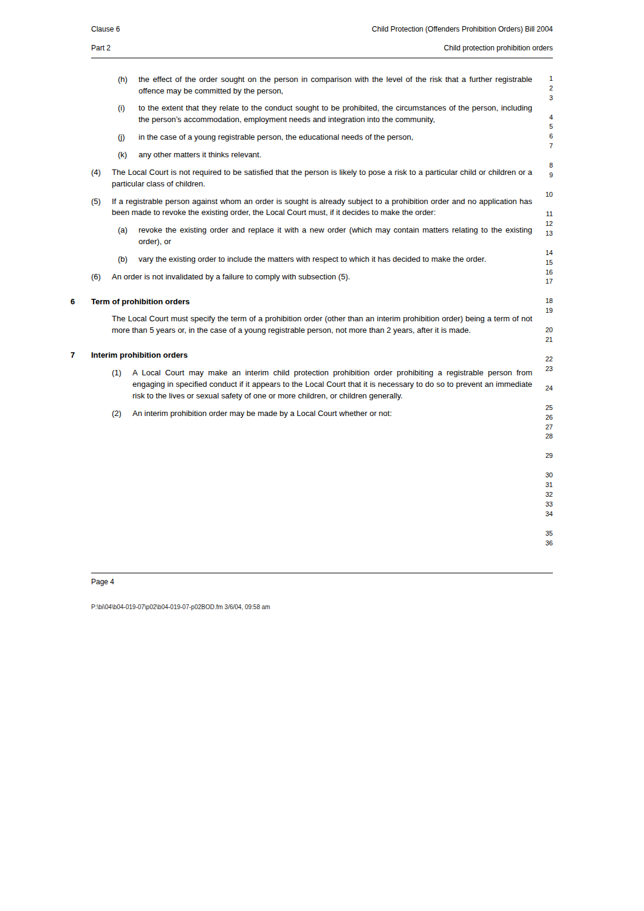Clause 6
Child Protection (Offenders Prohibition Orders) Bill 2004
Part 2
Child protection prohibition orders
| (h) the effect of the order sought on the person in comparison with the level of the risk that a further registrable offence may be committed by the person, (i) to the extent that they relate to the conduct sought to be prohibited, the circumstances of the person, including the person’s accommodation, employment needs and integration into the community, (j) in the case of a young registrable person, the educational needs of the person, (k) any other matters it thinks relevant. (4) The Local Court is not required to be satisfied that the person is likely to pose a risk to a particular child or children or a particular class of children. (5) If a registrable person against whom an order is sought is already subject to a prohibition order and no application has been made to revoke the existing order, the Local Court must, if it decides to make the order: (a) revoke the existing order and replace it with a new order (which may contain matters relating to the existing order), or (b) vary the existing order to include the matters with respect to which it has decided to make the order. (6) An order is not invalidated by a failure to comply with subsection (5). 6 Term of prohibition orders The Local Court must specify the term of a prohibition order (other than an interim prohibition order) being a term of not more than 5 years or, in the case of a young registrable person, not more than 2 years, after it is made. 7 Interim prohibition orders (1) A Local Court may make an interim child protection prohibition order prohibiting a registrable person from engaging in specified conduct if it appears to the Local Court that it is necessary to do so to prevent an immediate risk to the lives or sexual safety of one or more children, or children generally. (2) An interim prohibition order may be made by a Local Court whether or not: | 1 2 3 4 5 6 7 8 9 10 11 12 13 14 15 16 17 18 19 20 21 22 23 24 25 26 27 28 29 30 31 32 33 34 35 36 |
Page 4
P:\bi\04\b04-019-07\p02\b04-019-07-p02BOD.fm 3/6/04, 09:58 am